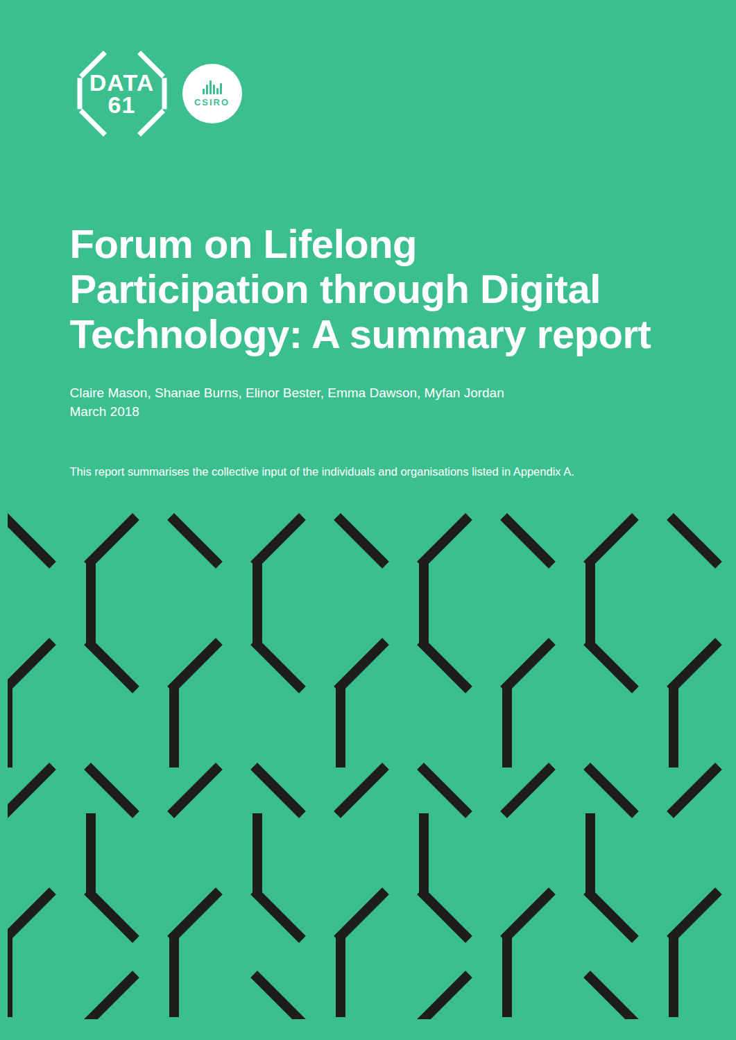DATA
61
CSIRO
Forum on Lifelong Participation through Digital Technology: A summary report
Claire Mason, Shanae Burns, Elinor Bester, Emma Dawson, Myfan Jordan
March 2018
This report summarises the collective input of the individuals and organisations listed in Appendix A.